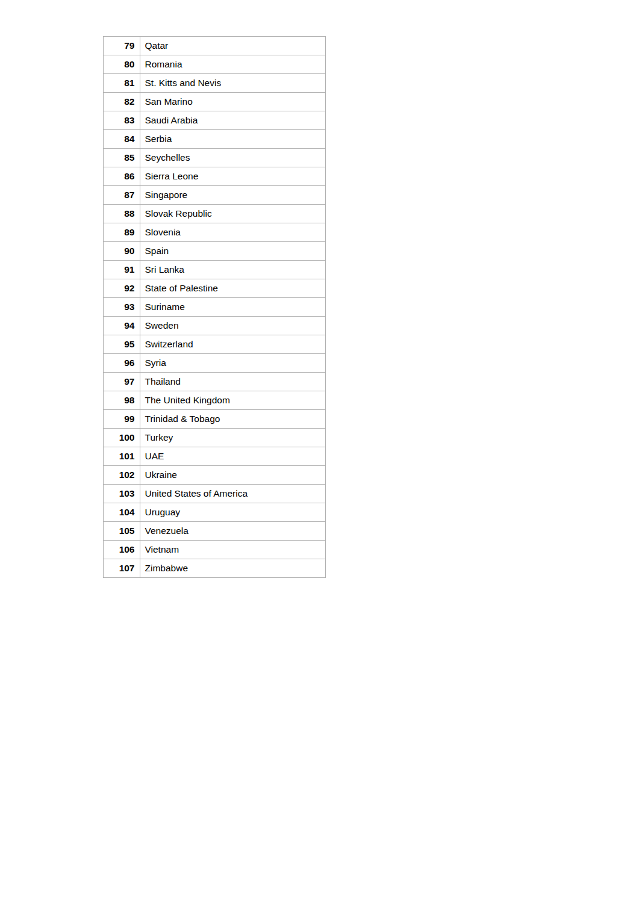| 79 | Qatar |
| 80 | Romania |
| 81 | St. Kitts and Nevis |
| 82 | San Marino |
| 83 | Saudi Arabia |
| 84 | Serbia |
| 85 | Seychelles |
| 86 | Sierra Leone |
| 87 | Singapore |
| 88 | Slovak Republic |
| 89 | Slovenia |
| 90 | Spain |
| 91 | Sri Lanka |
| 92 | State of Palestine |
| 93 | Suriname |
| 94 | Sweden |
| 95 | Switzerland |
| 96 | Syria |
| 97 | Thailand |
| 98 | The United Kingdom |
| 99 | Trinidad & Tobago |
| 100 | Turkey |
| 101 | UAE |
| 102 | Ukraine |
| 103 | United States of America |
| 104 | Uruguay |
| 105 | Venezuela |
| 106 | Vietnam |
| 107 | Zimbabwe |